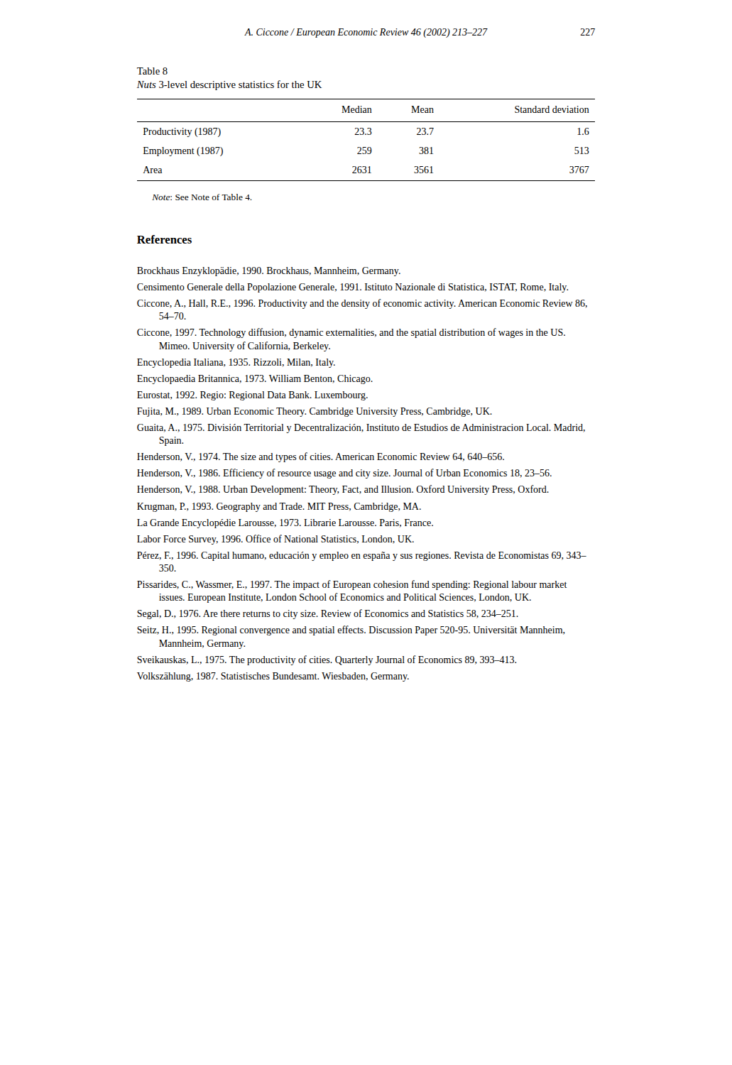A. Ciccone / European Economic Review 46 (2002) 213–227 227
Table 8 Nuts 3-level descriptive statistics for the UK
| | Median | Mean | Standard deviation |
| --- | --- | --- | --- |
| Productivity (1987) | 23.3 | 23.7 | 1.6 |
| Employment (1987) | 259 | 381 | 513 |
| Area | 2631 | 3561 | 3767 |
Note: See Note of Table 4.
References
Brockhaus Enzyklopädie, 1990. Brockhaus, Mannheim, Germany.
Censimento Generale della Popolazione Generale, 1991. Istituto Nazionale di Statistica, ISTAT, Rome, Italy.
Ciccone, A., Hall, R.E., 1996. Productivity and the density of economic activity. American Economic Review 86, 54–70.
Ciccone, 1997. Technology diffusion, dynamic externalities, and the spatial distribution of wages in the US. Mimeo. University of California, Berkeley.
Encyclopedia Italiana, 1935. Rizzoli, Milan, Italy.
Encyclopaedia Britannica, 1973. William Benton, Chicago.
Eurostat, 1992. Regio: Regional Data Bank. Luxembourg.
Fujita, M., 1989. Urban Economic Theory. Cambridge University Press, Cambridge, UK.
Guaita, A., 1975. División Territorial y Decentralización, Instituto de Estudios de Administracion Local. Madrid, Spain.
Henderson, V., 1974. The size and types of cities. American Economic Review 64, 640–656.
Henderson, V., 1986. Efficiency of resource usage and city size. Journal of Urban Economics 18, 23–56.
Henderson, V., 1988. Urban Development: Theory, Fact, and Illusion. Oxford University Press, Oxford.
Krugman, P., 1993. Geography and Trade. MIT Press, Cambridge, MA.
La Grande Encyclopédie Larousse, 1973. Librarie Larousse. Paris, France.
Labor Force Survey, 1996. Office of National Statistics, London, UK.
Pérez, F., 1996. Capital humano, educación y empleo en españa y sus regiones. Revista de Economistas 69, 343–350.
Pissarides, C., Wassmer, E., 1997. The impact of European cohesion fund spending: Regional labour market issues. European Institute, London School of Economics and Political Sciences, London, UK.
Segal, D., 1976. Are there returns to city size. Review of Economics and Statistics 58, 234–251.
Seitz, H., 1995. Regional convergence and spatial effects. Discussion Paper 520-95. Universität Mannheim, Mannheim, Germany.
Sveikauskas, L., 1975. The productivity of cities. Quarterly Journal of Economics 89, 393–413.
Volkszählung, 1987. Statistisches Bundesamt. Wiesbaden, Germany.